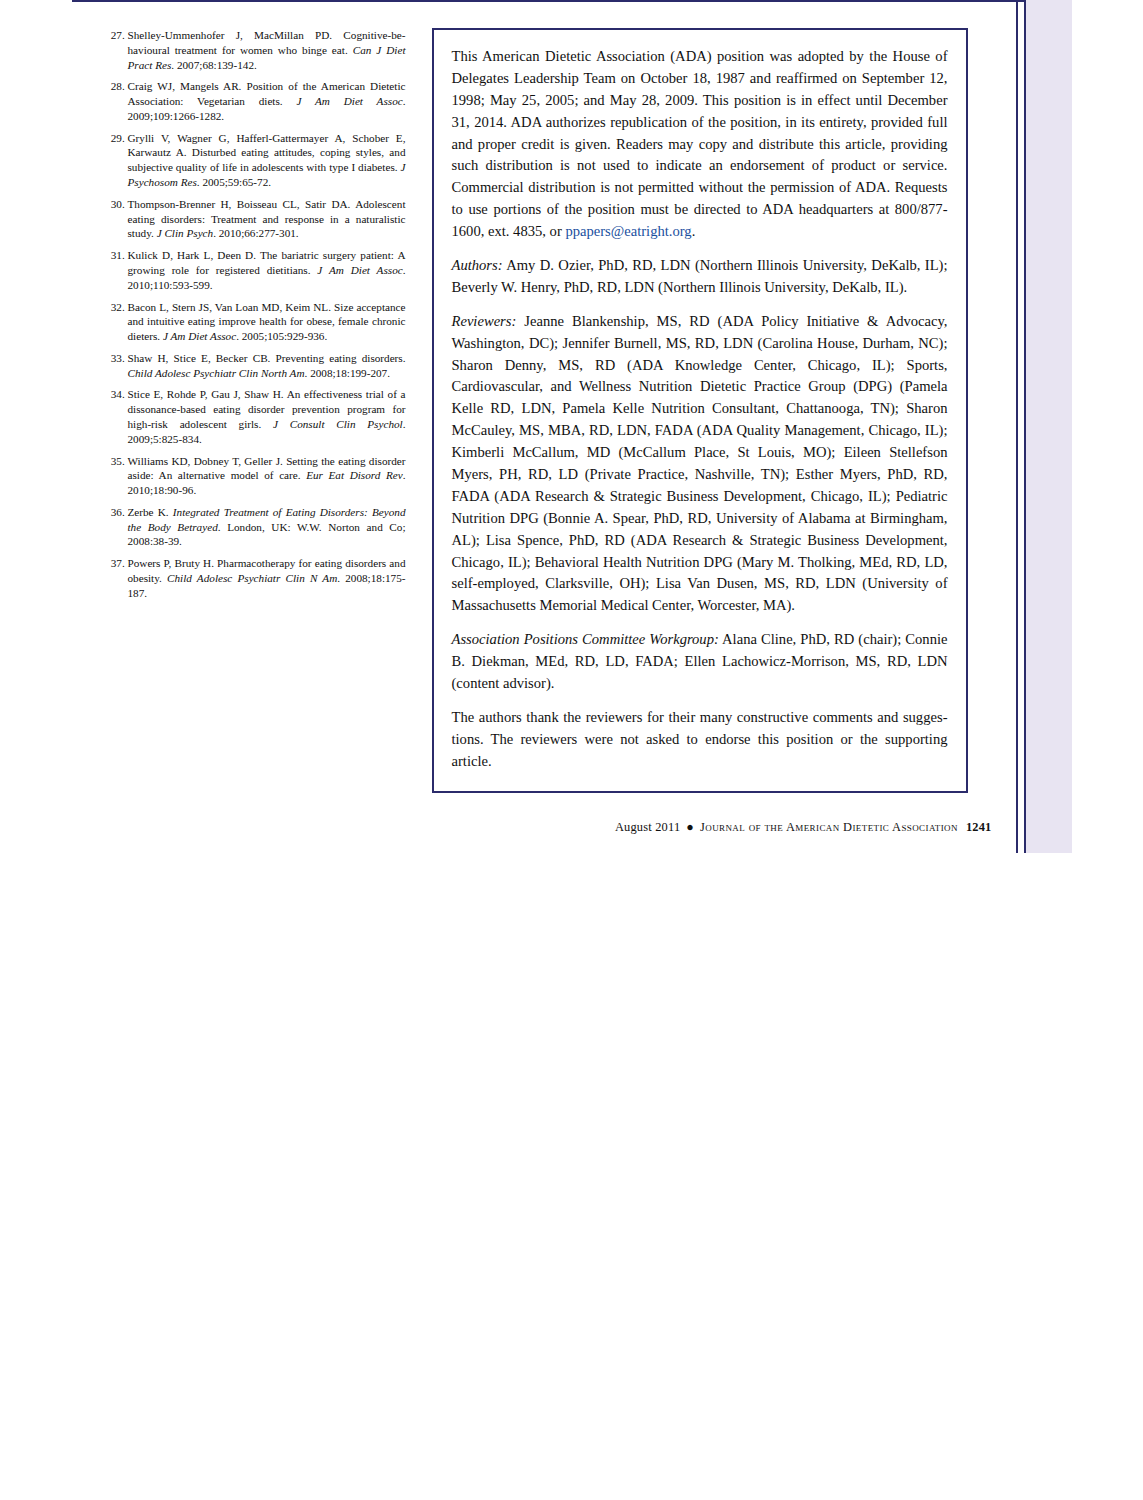Shelley-Ummenhofer J, MacMillan PD. Cognitive-behavioural treatment for women who binge eat. Can J Diet Pract Res. 2007;68:139-142.
Craig WJ, Mangels AR. Position of the American Dietetic Association: Vegetarian diets. J Am Diet Assoc. 2009;109:1266-1282.
Grylli V, Wagner G, Hafferl-Gattermayer A, Schober E, Karwautz A. Disturbed eating attitudes, coping styles, and subjective quality of life in adolescents with type I diabetes. J Psychosom Res. 2005;59:65-72.
Thompson-Brenner H, Boisseau CL, Satir DA. Adolescent eating disorders: Treatment and response in a naturalistic study. J Clin Psych. 2010;66:277-301.
Kulick D, Hark L, Deen D. The bariatric surgery patient: A growing role for registered dietitians. J Am Diet Assoc. 2010;110:593-599.
Bacon L, Stern JS, Van Loan MD, Keim NL. Size acceptance and intuitive eating improve health for obese, female chronic dieters. J Am Diet Assoc. 2005;105:929-936.
Shaw H, Stice E, Becker CB. Preventing eating disorders. Child Adolesc Psychiatr Clin North Am. 2008;18:199-207.
Stice E, Rohde P, Gau J, Shaw H. An effectiveness trial of a dissonance-based eating disorder prevention program for high-risk adolescent girls. J Consult Clin Psychol. 2009;5:825-834.
Williams KD, Dobney T, Geller J. Setting the eating disorder aside: An alternative model of care. Eur Eat Disord Rev. 2010;18:90-96.
Zerbe K. Integrated Treatment of Eating Disorders: Beyond the Body Betrayed. London, UK: W.W. Norton and Co; 2008:38-39.
Powers P, Bruty H. Pharmacotherapy for eating disorders and obesity. Child Adolesc Psychiatr Clin N Am. 2008;18:175-187.
This American Dietetic Association (ADA) position was adopted by the House of Delegates Leadership Team on October 18, 1987 and reaffirmed on September 12, 1998; May 25, 2005; and May 28, 2009. This position is in effect until December 31, 2014. ADA authorizes republication of the position, in its entirety, provided full and proper credit is given. Readers may copy and distribute this article, providing such distribution is not used to indicate an endorsement of product or service. Commercial distribution is not permitted without the permission of ADA. Requests to use portions of the position must be directed to ADA headquarters at 800/877-1600, ext. 4835, or ppapers@eatright.org.
Authors: Amy D. Ozier, PhD, RD, LDN (Northern Illinois University, DeKalb, IL); Beverly W. Henry, PhD, RD, LDN (Northern Illinois University, DeKalb, IL).
Reviewers: Jeanne Blankenship, MS, RD (ADA Policy Initiative & Advocacy, Washington, DC); Jennifer Burnell, MS, RD, LDN (Carolina House, Durham, NC); Sharon Denny, MS, RD (ADA Knowledge Center, Chicago, IL); Sports, Cardiovascular, and Wellness Nutrition Dietetic Practice Group (DPG) (Pamela Kelle RD, LDN, Pamela Kelle Nutrition Consultant, Chattanooga, TN); Sharon McCauley, MS, MBA, RD, LDN, FADA (ADA Quality Management, Chicago, IL); Kimberli McCallum, MD (McCallum Place, St Louis, MO); Eileen Stellefson Myers, PH, RD, LD (Private Practice, Nashville, TN); Esther Myers, PhD, RD, FADA (ADA Research & Strategic Business Development, Chicago, IL); Pediatric Nutrition DPG (Bonnie A. Spear, PhD, RD, University of Alabama at Birmingham, AL); Lisa Spence, PhD, RD (ADA Research & Strategic Business Development, Chicago, IL); Behavioral Health Nutrition DPG (Mary M. Tholking, MEd, RD, LD, self-employed, Clarksville, OH); Lisa Van Dusen, MS, RD, LDN (University of Massachusetts Memorial Medical Center, Worcester, MA).
Association Positions Committee Workgroup: Alana Cline, PhD, RD (chair); Connie B. Diekman, MEd, RD, LD, FADA; Ellen Lachowicz-Morrison, MS, RD, LDN (content advisor).
The authors thank the reviewers for their many constructive comments and suggestions. The reviewers were not asked to endorse this position or the supporting article.
August 2011●Journal of the American Dietetic Association 1241